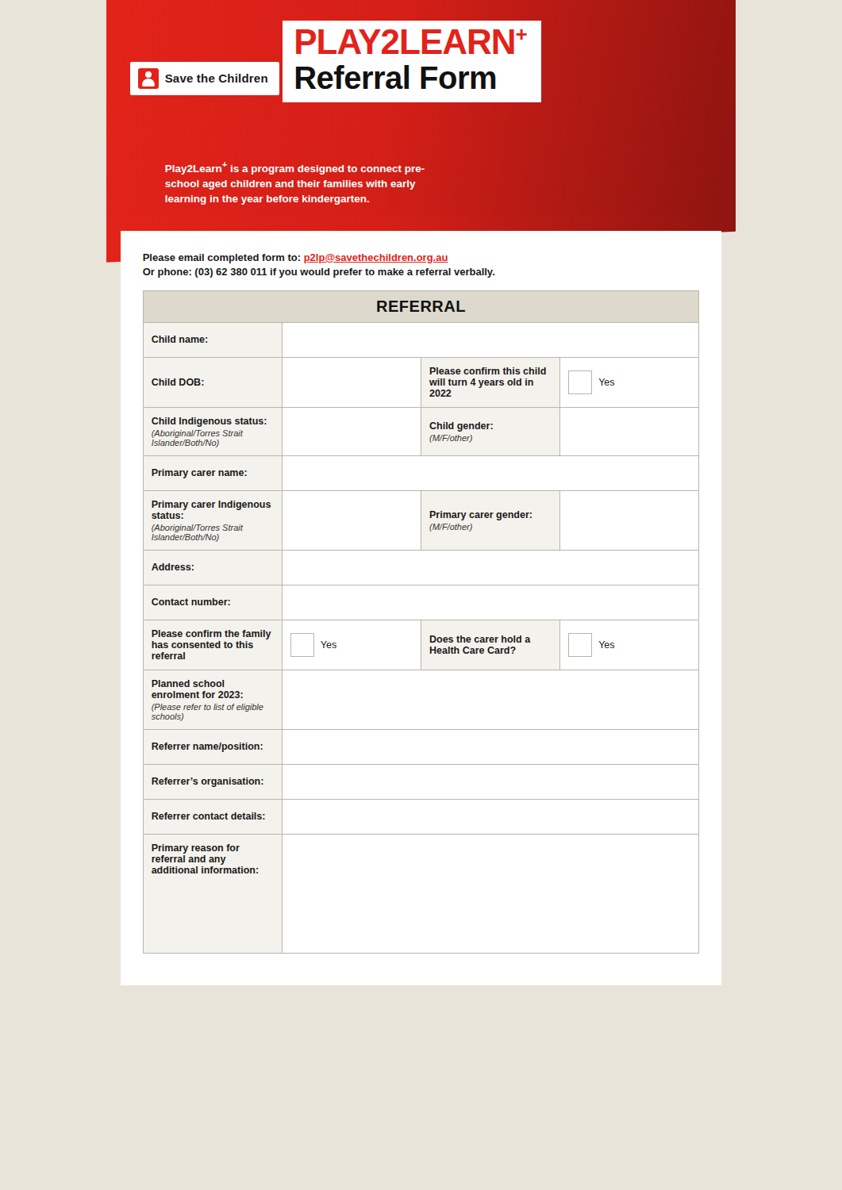Save the Children
PLAY2LEARN+
Referral Form
Play2Learn+ is a program designed to connect pre-school aged children and their families with early learning in the year before kindergarten.
Please email completed form to: p2lp@savethechildren.org.au
Or phone: (03) 62 380 011 if you would prefer to make a referral verbally.
| REFERRAL |
| --- |
| Child name: | |
| Child DOB: | | Please confirm this child will turn 4 years old in 2022 | Yes |
| Child Indigenous status: (Aboriginal/Torres Strait Islander/Both/No) | Aboriginal | Child gender: (M/F/other) | Male |
| Primary carer name: | |
| Primary carer Indigenous status: (Aboriginal/Torres Strait Islander/Both/No) | Aboriginal | Primary carer gender: (M/F/other) | Male |
| Address: | |
| Contact number: | |
| Please confirm the family has consented to this referral | Yes | Does the carer hold a Health Care Card? | Yes |
| Planned school enrolment for 2023: (Please refer to list of eligible schools) | |
| Referrer name/position: | |
| Referrer’s organisation: | |
| Referrer contact details: | |
| Primary reason for referral and any additional information: | |